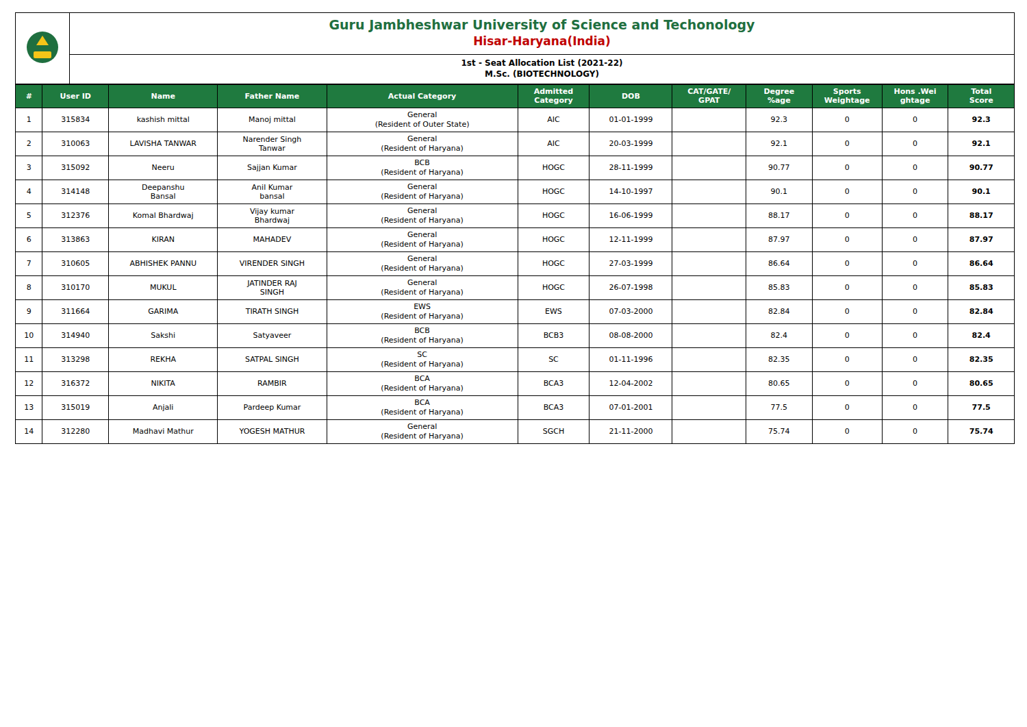| | Guru Jambheshwar University of Science and Techonology Hisar-Haryana(India) |
| 1st - Seat Allocation List (2021-22) M.Sc. (BIOTECHNOLOGY) |
| # | User ID | Name | Father Name | Actual Category | Admitted Category | DOB | CAT/GATE/ GPAT | Degree %age | Sports Weightage | Hons .Wei ghtage | Total Score |
| --- | --- | --- | --- | --- | --- | --- | --- | --- | --- | --- | --- |
| 1 | 315834 | kashish mittal | Manoj mittal | General (Resident of Outer State) | AIC | 01-01-1999 | | 92.3 | 0 | 0 | 92.3 |
| 2 | 310063 | LAVISHA TANWAR | Narender Singh Tanwar | General (Resident of Haryana) | AIC | 20-03-1999 | | 92.1 | 0 | 0 | 92.1 |
| 3 | 315092 | Neeru | Sajjan Kumar | BCB (Resident of Haryana) | HOGC | 28-11-1999 | | 90.77 | 0 | 0 | 90.77 |
| 4 | 314148 | Deepanshu Bansal | Anil Kumar bansal | General (Resident of Haryana) | HOGC | 14-10-1997 | | 90.1 | 0 | 0 | 90.1 |
| 5 | 312376 | Komal Bhardwaj | Vijay kumar Bhardwaj | General (Resident of Haryana) | HOGC | 16-06-1999 | | 88.17 | 0 | 0 | 88.17 |
| 6 | 313863 | KIRAN | MAHADEV | General (Resident of Haryana) | HOGC | 12-11-1999 | | 87.97 | 0 | 0 | 87.97 |
| 7 | 310605 | ABHISHEK PANNU | VIRENDER SINGH | General (Resident of Haryana) | HOGC | 27-03-1999 | | 86.64 | 0 | 0 | 86.64 |
| 8 | 310170 | MUKUL | JATINDER RAJ SINGH | General (Resident of Haryana) | HOGC | 26-07-1998 | | 85.83 | 0 | 0 | 85.83 |
| 9 | 311664 | GARIMA | TIRATH SINGH | EWS (Resident of Haryana) | EWS | 07-03-2000 | | 82.84 | 0 | 0 | 82.84 |
| 10 | 314940 | Sakshi | Satyaveer | BCB (Resident of Haryana) | BCB3 | 08-08-2000 | | 82.4 | 0 | 0 | 82.4 |
| 11 | 313298 | REKHA | SATPAL SINGH | SC (Resident of Haryana) | SC | 01-11-1996 | | 82.35 | 0 | 0 | 82.35 |
| 12 | 316372 | NIKITA | RAMBIR | BCA (Resident of Haryana) | BCA3 | 12-04-2002 | | 80.65 | 0 | 0 | 80.65 |
| 13 | 315019 | Anjali | Pardeep Kumar | BCA (Resident of Haryana) | BCA3 | 07-01-2001 | | 77.5 | 0 | 0 | 77.5 |
| 14 | 312280 | Madhavi Mathur | YOGESH MATHUR | General (Resident of Haryana) | SGCH | 21-11-2000 | | 75.74 | 0 | 0 | 75.74 |